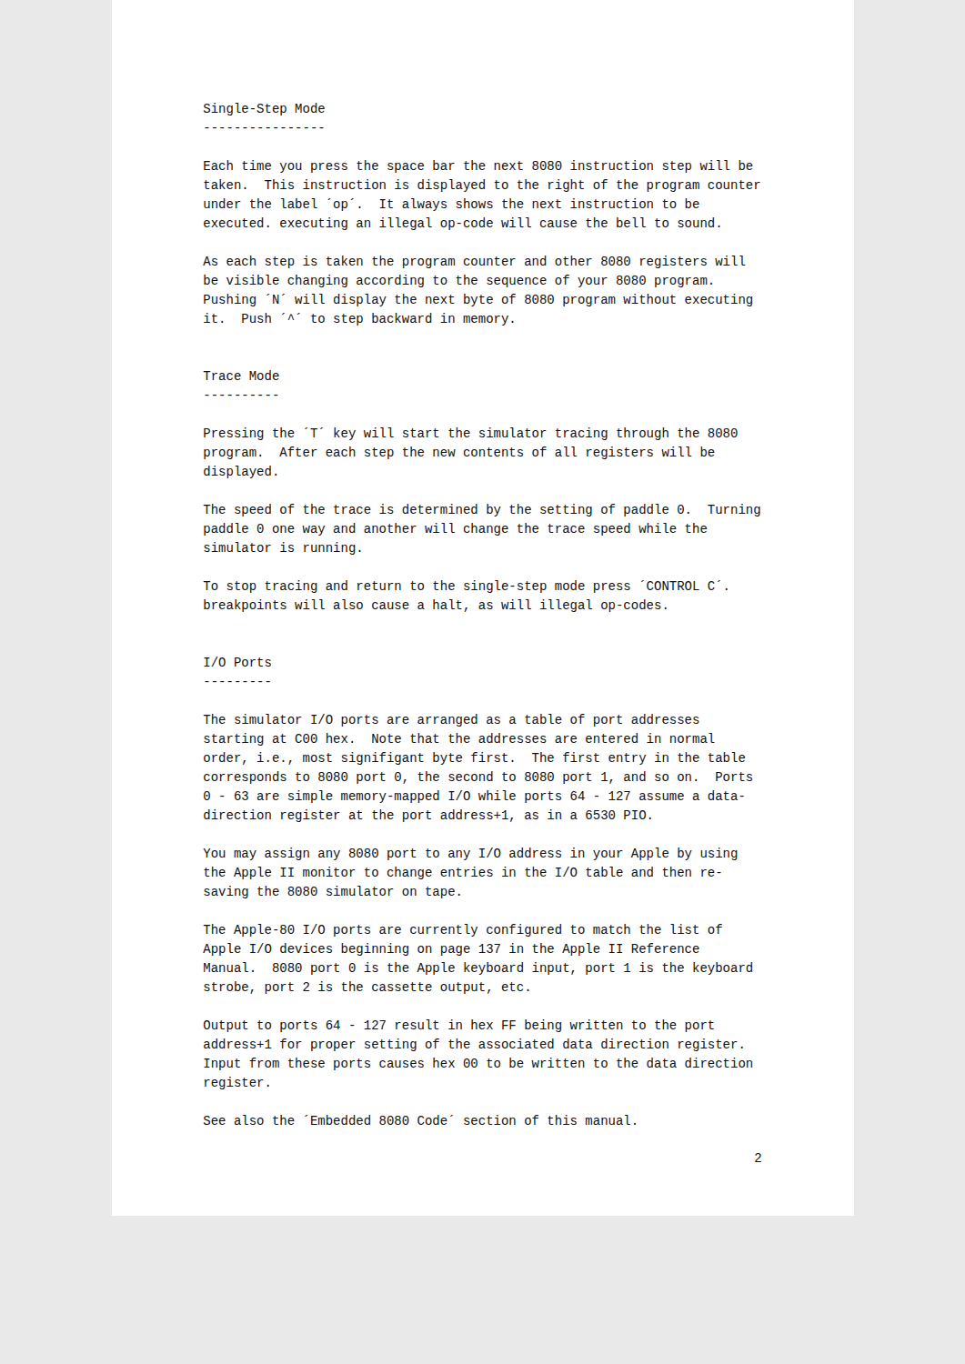Single-Step Mode
----------------
Each time you press the space bar the next 8080 instruction step will be taken. This instruction is displayed to the right of the program counter under the label ´op´. It always shows the next instruction to be executed. executing an illegal op-code will cause the bell to sound.
As each step is taken the program counter and other 8080 registers will be visible changing according to the sequence of your 8080 program. Pushing ´N´ will display the next byte of 8080 program without executing it. Push ´^´ to step backward in memory.
Trace Mode
----------
Pressing the ´T´ key will start the simulator tracing through the 8080 program. After each step the new contents of all registers will be displayed.
The speed of the trace is determined by the setting of paddle 0. Turning paddle 0 one way and another will change the trace speed while the simulator is running.
To stop tracing and return to the single-step mode press ´CONTROL C´. breakpoints will also cause a halt, as will illegal op-codes.
I/O Ports
---------
The simulator I/O ports are arranged as a table of port addresses starting at C00 hex. Note that the addresses are entered in normal order, i.e., most signifigant byte first. The first entry in the table corresponds to 8080 port 0, the second to 8080 port 1, and so on. Ports 0 - 63 are simple memory-mapped I/O while ports 64 - 127 assume a data-direction register at the port address+1, as in a 6530 PIO.
You may assign any 8080 port to any I/O address in your Apple by using the Apple II monitor to change entries in the I/O table and then re-saving the 8080 simulator on tape.
The Apple-80 I/O ports are currently configured to match the list of Apple I/O devices beginning on page 137 in the Apple II Reference Manual. 8080 port 0 is the Apple keyboard input, port 1 is the keyboard strobe, port 2 is the cassette output, etc.
Output to ports 64 - 127 result in hex FF being written to the port address+1 for proper setting of the associated data direction register. Input from these ports causes hex 00 to be written to the data direction register.
See also the ´Embedded 8080 Code´ section of this manual.
2